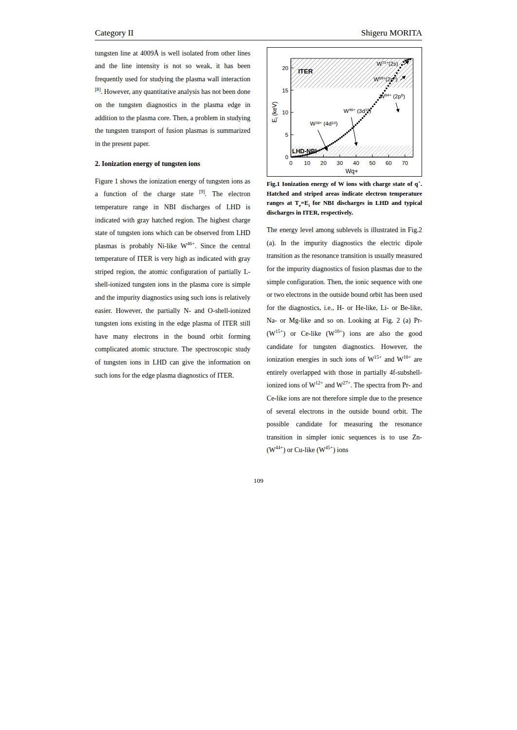Category II
Shigeru MORITA
tungsten line at 4009Å is well isolated from other lines and the line intensity is not so weak, it has been frequently used for studying the plasma wall interaction [8]. However, any quantitative analysis has not been done on the tungsten diagnostics in the plasma edge in addition to the plasma core. Then, a problem in studying the tungsten transport of fusion plasmas is summarized in the present paper.
2. Ionization energy of tungsten ions
Figure 1 shows the ionization energy of tungsten ions as a function of the charge state [9]. The electron temperature range in NBI discharges of LHD is indicated with gray hatched region. The highest charge state of tungsten ions which can be observed from LHD plasmas is probably Ni-like W46+. Since the central temperature of ITER is very high as indicated with gray striped region, the atomic configuration of partially L-shell-ionized tungsten ions in the plasma core is simple and the impurity diagnostics using such ions is relatively easier. However, the partially N- and O-shell-ionized tungsten ions existing in the edge plasma of ITER still have many electrons in the bound orbit forming complicated atomic structure. The spectroscopic study of tungsten ions in LHD can give the information on such ions for the edge plasma diagnostics of ITER.
0 10 20 30 40 50 60 70 Wq+ 0 5 10 15 20 Ei (keV) W71+(2s) W65+(2p5) W64+ (2p6) W46+ (3d10) W28+ (4d10) ITER LHD-NBI
Fig.1 Ionization energy of W ions with charge state of q+. Hatched and striped areas indicate electron temperature ranges at Te=Ei for NBI discharges in LHD and typical discharges in ITER, respectively.
The energy level among sublevels is illustrated in Fig.2 (a). In the impurity diagnostics the electric dipole transition as the resonance transition is usually measured for the impurity diagnostics of fusion plasmas due to the simple configuration. Then, the ionic sequence with one or two electrons in the outside bound orbit has been used for the diagnostics, i.e., H- or He-like, Li- or Be-like, Na- or Mg-like and so on. Looking at Fig. 2 (a) Pr- (W15+) or Ce-like (W16+) ions are also the good candidate for tungsten diagnostics. However, the ionization energies in such ions of W15+ and W16+ are entirely overlapped with those in partially 4f-subshell-ionized ions of W12+ and W27+. The spectra from Pr- and Ce-like ions are not therefore simple due to the presence of several electrons in the outside bound orbit. The possible candidate for measuring the resonance transition in simpler ionic sequences is to use Zn- (W44+) or Cu-like (W45+) ions
109